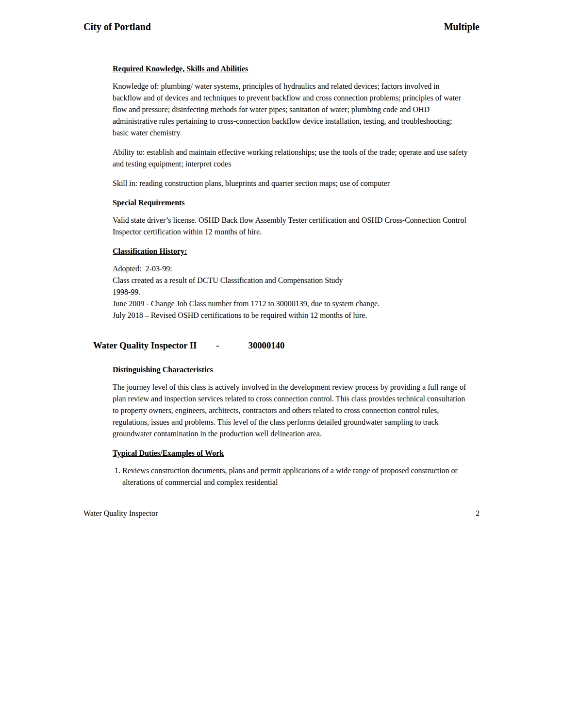City of Portland Multiple
Required Knowledge, Skills and Abilities
Knowledge of: plumbing/ water systems, principles of hydraulics and related devices; factors involved in backflow and of devices and techniques to prevent backflow and cross connection problems; principles of water flow and pressure; disinfecting methods for water pipes; sanitation of water; plumbing code and OHD administrative rules pertaining to cross-connection backflow device installation, testing, and troubleshooting; basic water chemistry
Ability to: establish and maintain effective working relationships; use the tools of the trade; operate and use safety and testing equipment; interpret codes
Skill in: reading construction plans, blueprints and quarter section maps; use of computer
Special Requirements
Valid state driver’s license. OSHD Back flow Assembly Tester certification and OSHD Cross-Connection Control Inspector certification within 12 months of hire.
Classification History:
Adopted: 2-03-99:
Class created as a result of DCTU Classification and Compensation Study
1998-99.
June 2009 - Change Job Class number from 1712 to 30000139, due to system change.
July 2018 – Revised OSHD certifications to be required within 12 months of hire.
Water Quality Inspector II - 30000140
Distinguishing Characteristics
The journey level of this class is actively involved in the development review process by providing a full range of plan review and inspection services related to cross connection control. This class provides technical consultation to property owners, engineers, architects, contractors and others related to cross connection control rules, regulations, issues and problems. This level of the class performs detailed groundwater sampling to track groundwater contamination in the production well delineation area.
Typical Duties/Examples of Work
Reviews construction documents, plans and permit applications of a wide range of proposed construction or alterations of commercial and complex residential
Water Quality Inspector 2